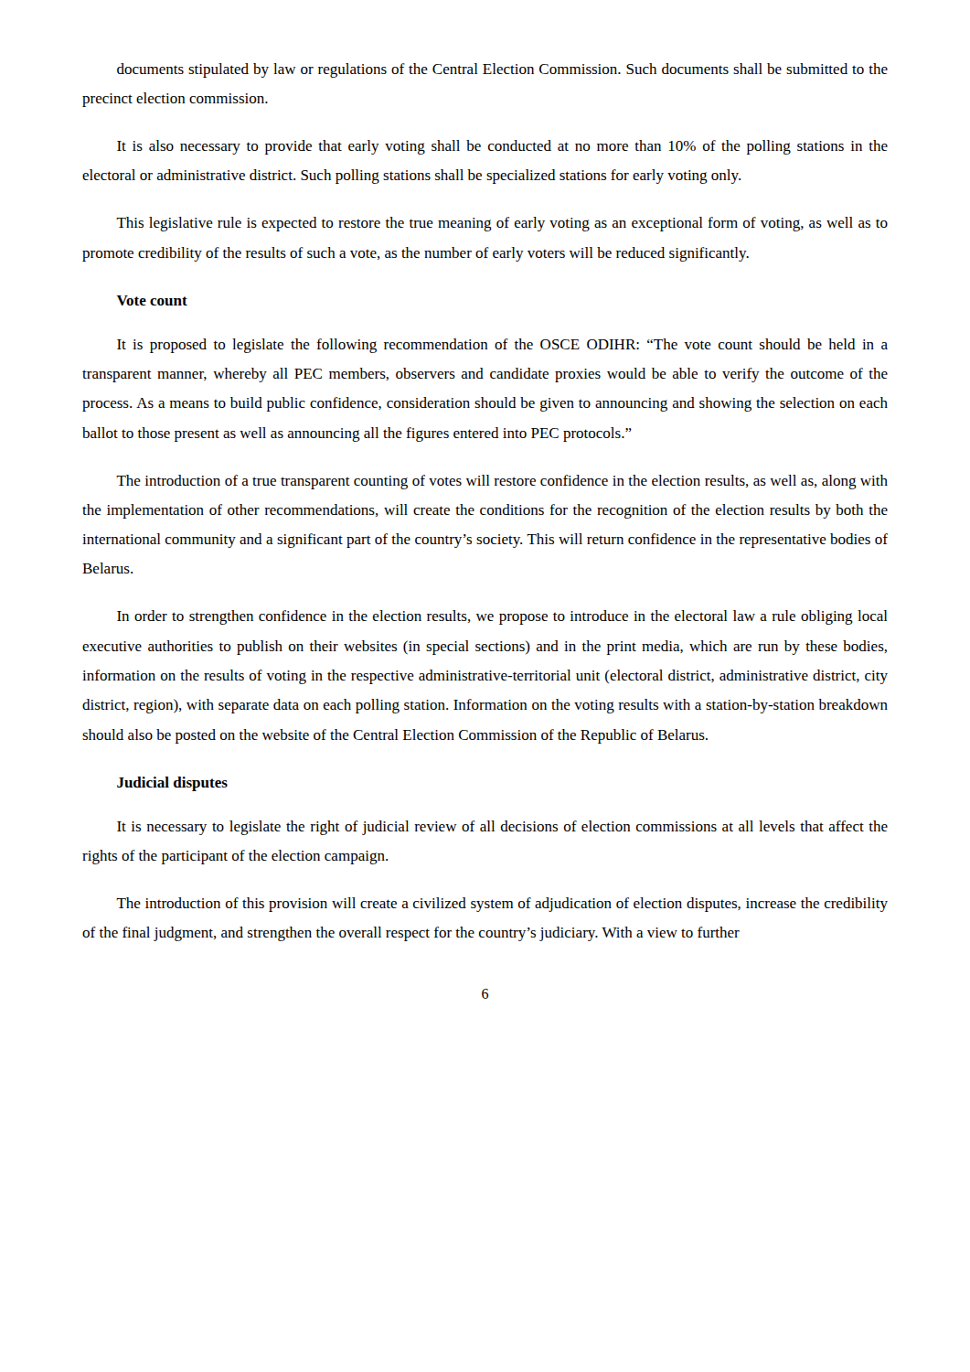documents stipulated by law or regulations of the Central Election Commission. Such documents shall be submitted to the precinct election commission.
It is also necessary to provide that early voting shall be conducted at no more than 10% of the polling stations in the electoral or administrative district. Such polling stations shall be specialized stations for early voting only.
This legislative rule is expected to restore the true meaning of early voting as an exceptional form of voting, as well as to promote credibility of the results of such a vote, as the number of early voters will be reduced significantly.
Vote count
It is proposed to legislate the following recommendation of the OSCE ODIHR: “The vote count should be held in a transparent manner, whereby all PEC members, observers and candidate proxies would be able to verify the outcome of the process. As a means to build public confidence, consideration should be given to announcing and showing the selection on each ballot to those present as well as announcing all the figures entered into PEC protocols.”
The introduction of a true transparent counting of votes will restore confidence in the election results, as well as, along with the implementation of other recommendations, will create the conditions for the recognition of the election results by both the international community and a significant part of the country’s society. This will return confidence in the representative bodies of Belarus.
In order to strengthen confidence in the election results, we propose to introduce in the electoral law a rule obliging local executive authorities to publish on their websites (in special sections) and in the print media, which are run by these bodies, information on the results of voting in the respective administrative-territorial unit (electoral district, administrative district, city district, region), with separate data on each polling station. Information on the voting results with a station-by-station breakdown should also be posted on the website of the Central Election Commission of the Republic of Belarus.
Judicial disputes
It is necessary to legislate the right of judicial review of all decisions of election commissions at all levels that affect the rights of the participant of the election campaign.
The introduction of this provision will create a civilized system of adjudication of election disputes, increase the credibility of the final judgment, and strengthen the overall respect for the country’s judiciary. With a view to further
6